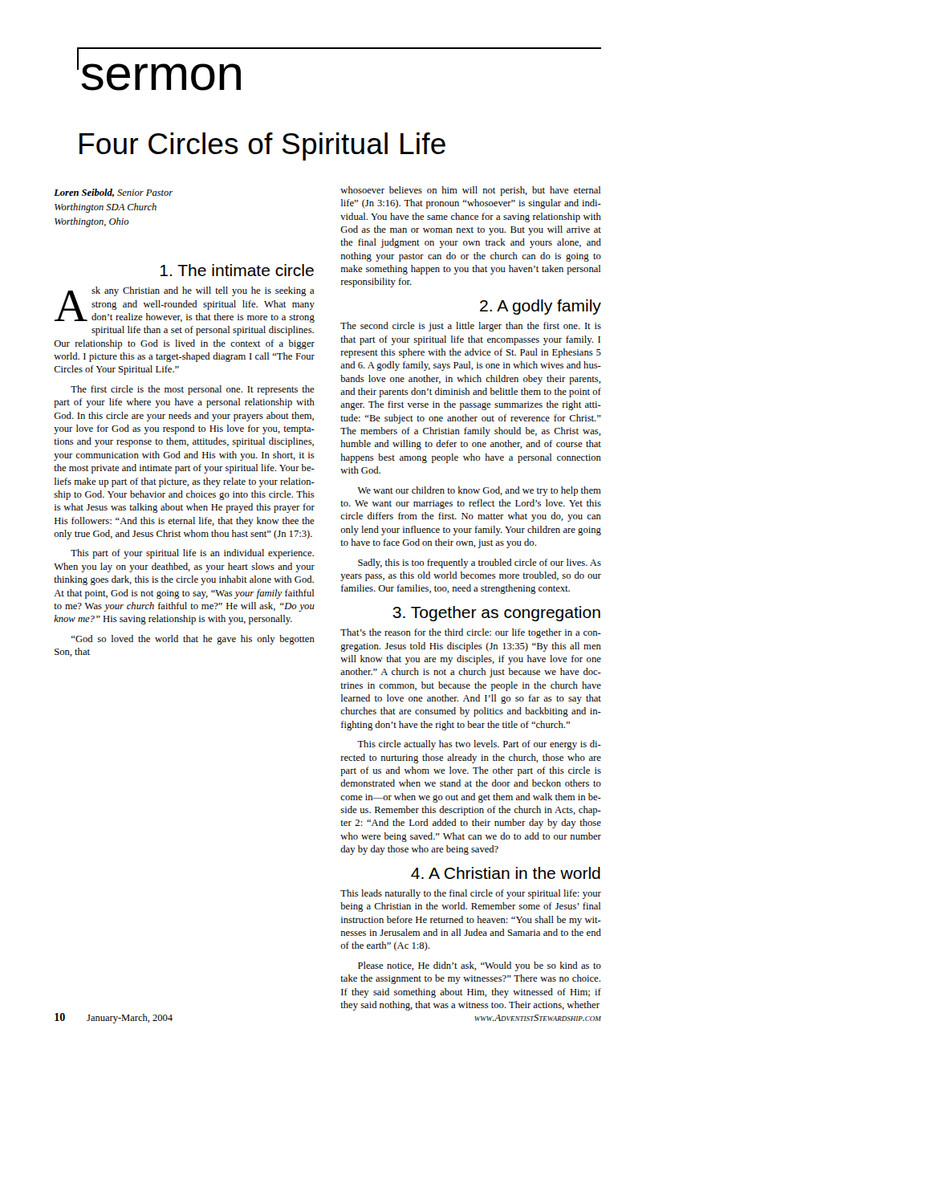sermon
Four Circles of Spiritual Life
Loren Seibold, Senior Pastor
Worthington SDA Church
Worthington, Ohio
1. The intimate circle
Ask any Christian and he will tell you he is seeking a strong and well-rounded spiritual life. What many don’t realize however, is that there is more to a strong spiritual life than a set of personal spiritual disciplines. Our relationship to God is lived in the context of a bigger world. I picture this as a target-shaped diagram I call “The Four Circles of Your Spiritual Life.”
The first circle is the most personal one. It represents the part of your life where you have a personal relationship with God. In this circle are your needs and your prayers about them, your love for God as you respond to His love for you, temptations and your response to them, attitudes, spiritual disciplines, your communication with God and His with you. In short, it is the most private and intimate part of your spiritual life. Your beliefs make up part of that picture, as they relate to your relationship to God. Your behavior and choices go into this circle. This is what Jesus was talking about when He prayed this prayer for His followers: “And this is eternal life, that they know thee the only true God, and Jesus Christ whom thou hast sent” (Jn 17:3).
This part of your spiritual life is an individual experience. When you lay on your deathbed, as your heart slows and your thinking goes dark, this is the circle you inhabit alone with God. At that point, God is not going to say, “Was your family faithful to me? Was your church faithful to me?” He will ask, “Do you know me?” His saving relationship is with you, personally.
“God so loved the world that he gave his only begotten Son, that
whosoever believes on him will not perish, but have eternal life” (Jn 3:16). That pronoun “whosoever” is singular and individual. You have the same chance for a saving relationship with God as the man or woman next to you. But you will arrive at the final judgment on your own track and yours alone, and nothing your pastor can do or the church can do is going to make something happen to you that you haven’t taken personal responsibility for.
2. A godly family
The second circle is just a little larger than the first one. It is that part of your spiritual life that encompasses your family. I represent this sphere with the advice of St. Paul in Ephesians 5 and 6. A godly family, says Paul, is one in which wives and husbands love one another, in which children obey their parents, and their parents don’t diminish and belittle them to the point of anger. The first verse in the passage summarizes the right attitude: “Be subject to one another out of reverence for Christ.” The members of a Christian family should be, as Christ was, humble and willing to defer to one another, and of course that happens best among people who have a personal connection with God.
We want our children to know God, and we try to help them to. We want our marriages to reflect the Lord’s love. Yet this circle differs from the first. No matter what you do, you can only lend your influence to your family. Your children are going to have to face God on their own, just as you do.
Sadly, this is too frequently a troubled circle of our lives. As years pass, as this old world becomes more troubled, so do our families. Our families, too, need a strengthening context.
3. Together as congregation
That’s the reason for the third circle: our life together in a congregation. Jesus told His disciples (Jn 13:35) “By this all men will know that you are my disciples, if you have love for one another.” A church is not a church just because we have doctrines in common, but because the people in the church have learned to love one another. And I’ll go so far as to say that churches that are consumed by politics and backbiting and infighting don’t have the right to bear the title of “church.”
This circle actually has two levels. Part of our energy is directed to nurturing those already in the church, those who are part of us and whom we love. The other part of this circle is demonstrated when we stand at the door and beckon others to come in—or when we go out and get them and walk them in beside us. Remember this description of the church in Acts, chapter 2: “And the Lord added to their number day by day those who were being saved.” What can we do to add to our number day by day those who are being saved?
4. A Christian in the world
This leads naturally to the final circle of your spiritual life: your being a Christian in the world. Remember some of Jesus’ final instruction before He returned to heaven: “You shall be my witnesses in Jerusalem and in all Judea and Samaria and to the end of the earth” (Ac 1:8).
Please notice, He didn’t ask, “Would you be so kind as to take the assignment to be my witnesses?” There was no choice. If they said something about Him, they witnessed of Him; if they said nothing, that was a witness too. Their actions, whether
10 January-March, 2004 www.AdventistStewardship.com